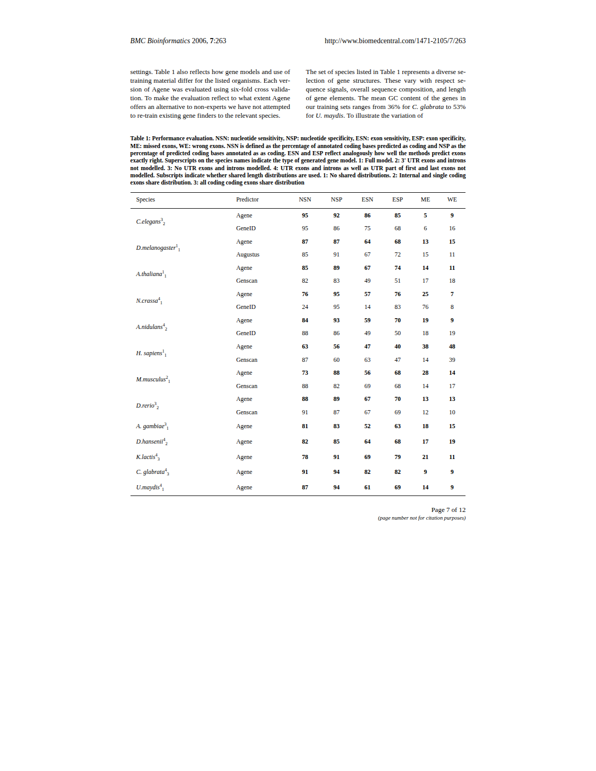BMC Bioinformatics 2006, 7:263
http://www.biomedcentral.com/1471-2105/7/263
settings. Table 1 also reflects how gene models and use of training material differ for the listed organisms. Each version of Agene was evaluated using six-fold cross validation. To make the evaluation reflect to what extent Agene offers an alternative to non-experts we have not attempted to re-train existing gene finders to the relevant species.
The set of species listed in Table 1 represents a diverse selection of gene structures. These vary with respect sequence signals, overall sequence composition, and length of gene elements. The mean GC content of the genes in our training sets ranges from 36% for C. glabrata to 53% for U. maydis. To illustrate the variation of
Table 1: Performance evaluation. NSN: nucleotide sensitivity, NSP: nucleotide specificity, ESN: exon sensitivity, ESP: exon specificity, ME: missed exons, WE: wrong exons. NSN is defined as the percentage of annotated coding bases predicted as coding and NSP as the percentage of predicted coding bases annotated as as coding. ESN and ESP reflect analogously how well the methods predict exons exactly right. Superscripts on the species names indicate the type of generated gene model. 1: Full model. 2: 3' UTR exons and introns not modelled. 3: No UTR exons and introns modelled. 4: UTR exons and introns as well as UTR part of first and last exons not modelled. Subscripts indicate whether shared length distributions are used. 1: No shared distributions. 2: Internal and single coding exons share distribution. 3: all coding coding exons share distribution
| Species | Predictor | NSN | NSP | ESN | ESP | ME | WE |
| --- | --- | --- | --- | --- | --- | --- | --- |
| C.elegans 3 2 | Agene | 95 | 92 | 86 | 85 | 5 | 9 |
| GeneID | 95 | 86 | 75 | 68 | 6 | 16 |
| D.melanogaster 1 1 | Agene | 87 | 87 | 64 | 68 | 13 | 15 |
| Augustus | 85 | 91 | 67 | 72 | 15 | 11 |
| A.thaliana 1 1 | Agene | 85 | 89 | 67 | 74 | 14 | 11 |
| Genscan | 82 | 83 | 49 | 51 | 17 | 18 |
| N.crassa 4 1 | Agene | 76 | 95 | 57 | 76 | 25 | 7 |
| GeneID | 24 | 95 | 14 | 83 | 76 | 8 |
| A.nidulans 4 2 | Agene | 84 | 93 | 59 | 70 | 19 | 9 |
| GeneID | 88 | 86 | 49 | 50 | 18 | 19 |
| H. sapiens 1 1 | Agene | 63 | 56 | 47 | 40 | 38 | 48 |
| Genscan | 87 | 60 | 63 | 47 | 14 | 39 |
| M.musculus 2 1 | Agene | 73 | 88 | 56 | 68 | 28 | 14 |
| Genscan | 88 | 82 | 69 | 68 | 14 | 17 |
| D.rerio 3 2 | Agene | 88 | 89 | 67 | 70 | 13 | 13 |
| Genscan | 91 | 87 | 67 | 69 | 12 | 10 |
| A. gambiae 3 1 | Agene | 81 | 83 | 52 | 63 | 18 | 15 |
| D.hansenii 4 2 | Agene | 82 | 85 | 64 | 68 | 17 | 19 |
| K.lactis 4 3 | Agene | 78 | 91 | 69 | 79 | 21 | 11 |
| C. glabrata 4 3 | Agene | 91 | 94 | 82 | 82 | 9 | 9 |
| U.maydis 4 1 | Agene | 87 | 94 | 61 | 69 | 14 | 9 |
Page 7 of 12
(page number not for citation purposes)